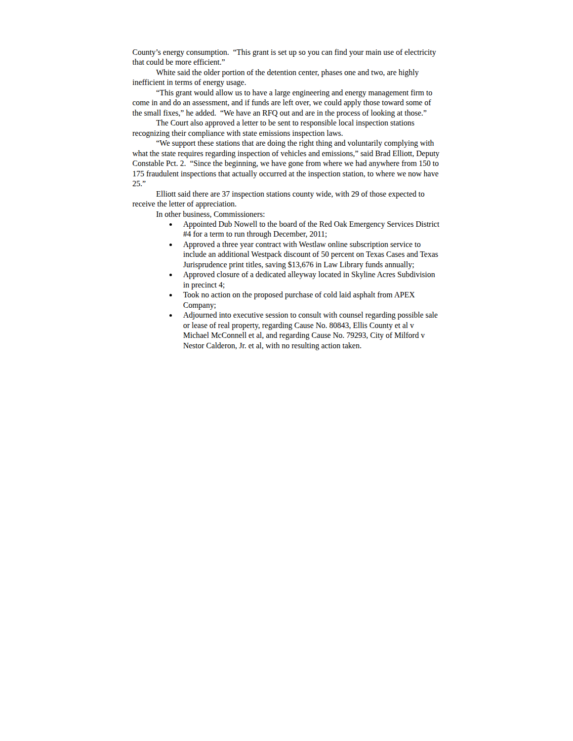County’s energy consumption. “This grant is set up so you can find your main use of electricity that could be more efficient.”
White said the older portion of the detention center, phases one and two, are highly inefficient in terms of energy usage.
“This grant would allow us to have a large engineering and energy management firm to come in and do an assessment, and if funds are left over, we could apply those toward some of the small fixes,” he added. “We have an RFQ out and are in the process of looking at those.”
The Court also approved a letter to be sent to responsible local inspection stations recognizing their compliance with state emissions inspection laws.
“We support these stations that are doing the right thing and voluntarily complying with what the state requires regarding inspection of vehicles and emissions,” said Brad Elliott, Deputy Constable Pct. 2. “Since the beginning, we have gone from where we had anywhere from 150 to 175 fraudulent inspections that actually occurred at the inspection station, to where we now have 25.”
Elliott said there are 37 inspection stations county wide, with 29 of those expected to receive the letter of appreciation.
In other business, Commissioners:
Appointed Dub Nowell to the board of the Red Oak Emergency Services District #4 for a term to run through December, 2011;
Approved a three year contract with Westlaw online subscription service to include an additional Westpack discount of 50 percent on Texas Cases and Texas Jurisprudence print titles, saving $13,676 in Law Library funds annually;
Approved closure of a dedicated alleyway located in Skyline Acres Subdivision in precinct 4;
Took no action on the proposed purchase of cold laid asphalt from APEX Company;
Adjourned into executive session to consult with counsel regarding possible sale or lease of real property, regarding Cause No. 80843, Ellis County et al v Michael McConnell et al, and regarding Cause No. 79293, City of Milford v Nestor Calderon, Jr. et al, with no resulting action taken.